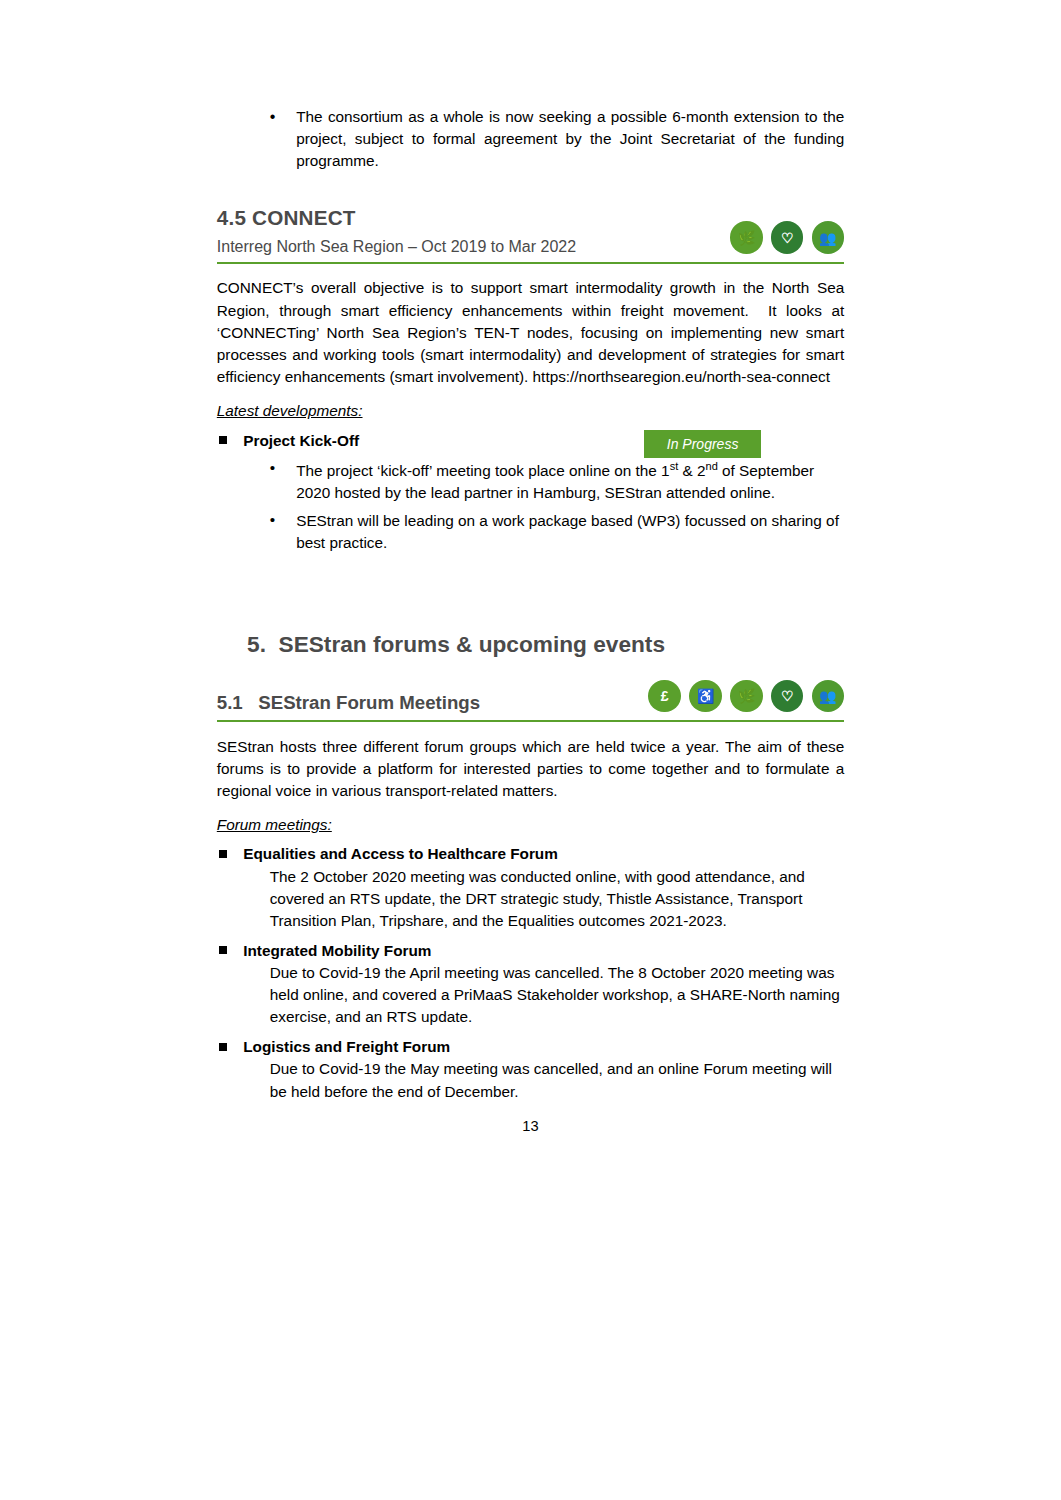The consortium as a whole is now seeking a possible 6-month extension to the project, subject to formal agreement by the Joint Secretariat of the funding programme.
4.5 CONNECT
Interreg North Sea Region – Oct 2019 to Mar 2022
🌿 ♡ 👥
CONNECT’s overall objective is to support smart intermodality growth in the North Sea Region, through smart efficiency enhancements within freight movement. It looks at ‘CONNECTing’ North Sea Region’s TEN-T nodes, focusing on implementing new smart processes and working tools (smart intermodality) and development of strategies for smart efficiency enhancements (smart involvement). https://northsearegion.eu/north-sea-connect
Latest developments:
In Progress
Project Kick-Off
The project ‘kick-off’ meeting took place online on the 1st & 2nd of September 2020 hosted by the lead partner in Hamburg, SEStran attended online.
SEStran will be leading on a work package based (WP3) focussed on sharing of best practice.
5. SEStran forums & upcoming events
5.1 SEStran Forum Meetings
£ ♿ 🌿 ♡ 👥
SEStran hosts three different forum groups which are held twice a year. The aim of these forums is to provide a platform for interested parties to come together and to formulate a regional voice in various transport-related matters.
Forum meetings:
Equalities and Access to Healthcare Forum
The 2 October 2020 meeting was conducted online, with good attendance, and covered an RTS update, the DRT strategic study, Thistle Assistance, Transport Transition Plan, Tripshare, and the Equalities outcomes 2021-2023.
Integrated Mobility Forum
Due to Covid-19 the April meeting was cancelled. The 8 October 2020 meeting was held online, and covered a PriMaaS Stakeholder workshop, a SHARE-North naming exercise, and an RTS update.
Logistics and Freight Forum
Due to Covid-19 the May meeting was cancelled, and an online Forum meeting will be held before the end of December.
13